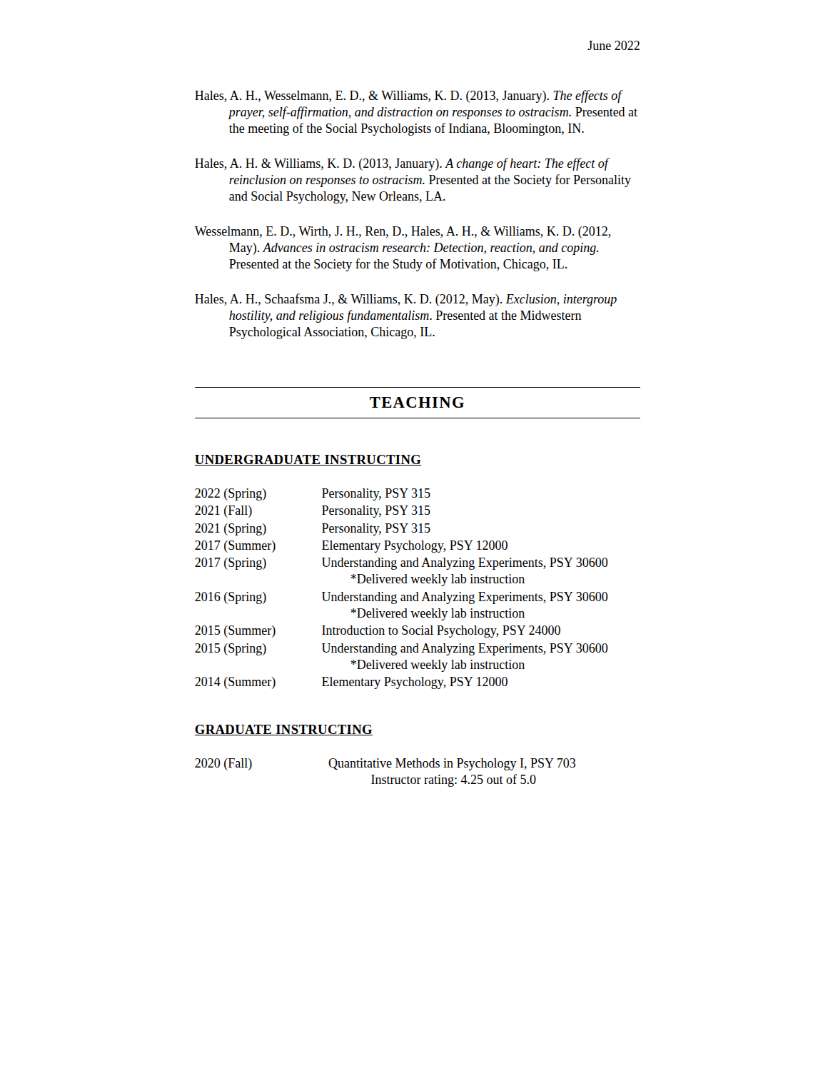June 2022
Hales, A. H., Wesselmann, E. D., & Williams, K. D. (2013, January). The effects of prayer, self-affirmation, and distraction on responses to ostracism. Presented at the meeting of the Social Psychologists of Indiana, Bloomington, IN.
Hales, A. H. & Williams, K. D. (2013, January). A change of heart: The effect of reinclusion on responses to ostracism. Presented at the Society for Personality and Social Psychology, New Orleans, LA.
Wesselmann, E. D., Wirth, J. H., Ren, D., Hales, A. H., & Williams, K. D. (2012, May). Advances in ostracism research: Detection, reaction, and coping. Presented at the Society for the Study of Motivation, Chicago, IL.
Hales, A. H., Schaafsma J., & Williams, K. D. (2012, May). Exclusion, intergroup hostility, and religious fundamentalism. Presented at the Midwestern Psychological Association, Chicago, IL.
TEACHING
UNDERGRADUATE INSTRUCTING
| 2022 (Spring) | Personality, PSY 315 |
| 2021 (Fall) | Personality, PSY 315 |
| 2021 (Spring) | Personality, PSY 315 |
| 2017 (Summer) | Elementary Psychology, PSY 12000 |
| 2017 (Spring) | Understanding and Analyzing Experiments, PSY 30600 *Delivered weekly lab instruction |
| 2016 (Spring) | Understanding and Analyzing Experiments, PSY 30600 *Delivered weekly lab instruction |
| 2015 (Summer) | Introduction to Social Psychology, PSY 24000 |
| 2015 (Spring) | Understanding and Analyzing Experiments, PSY 30600 *Delivered weekly lab instruction |
| 2014 (Summer) | Elementary Psychology, PSY 12000 |
GRADUATE INSTRUCTING
| 2020 (Fall) | Quantitative Methods in Psychology I, PSY 703 Instructor rating: 4.25 out of 5.0 |